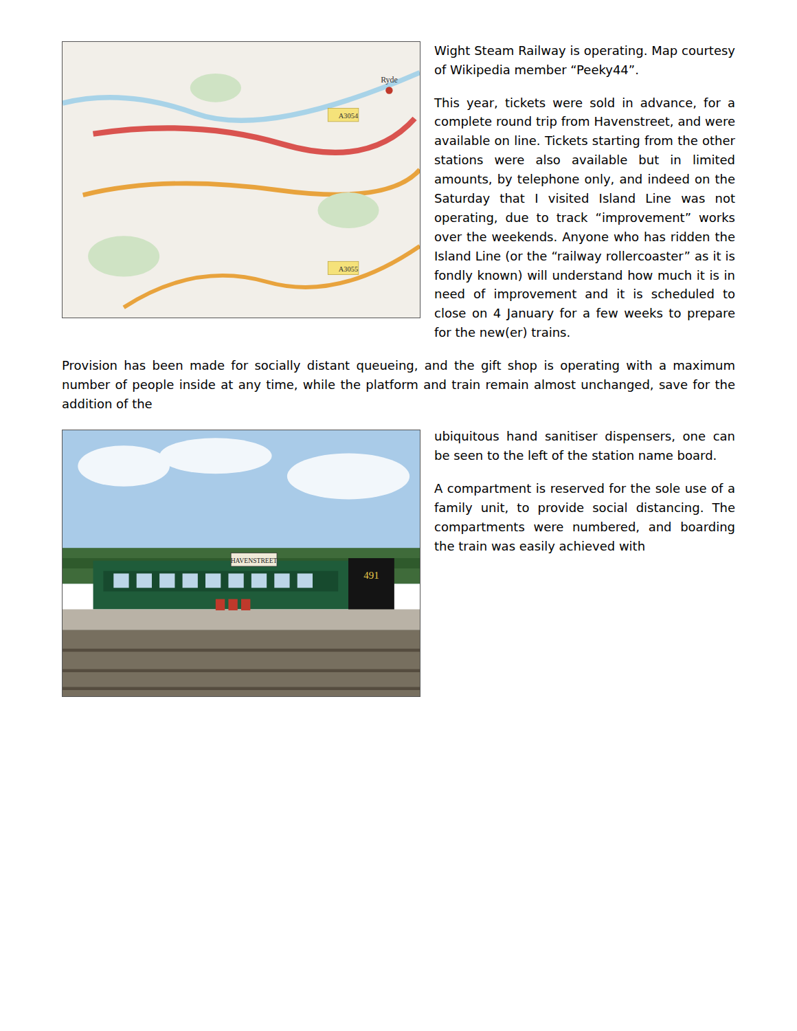Wight Steam Railway is operating. Map courtesy of Wikipedia member “Peeky44”.
This year, tickets were sold in advance, for a complete round trip from Havenstreet, and were available on line. Tickets starting from the other stations were also available but in limited amounts, by telephone only, and indeed on the Saturday that I visited Island Line was not operating, due to track “improvement” works over the weekends. Anyone who has ridden the Island Line (or the “railway rollercoaster” as it is fondly known) will understand how much it is in need of improvement and it is scheduled to close on 4 January for a few weeks to prepare for the new(er) trains.
Provision has been made for socially distant queueing, and the gift shop is operating with a maximum number of people inside at any time, while the platform and train remain almost unchanged, save for the addition of the
ubiquitous hand sanitiser dispensers, one can be seen to the left of the station name board.
A compartment is reserved for the sole use of a family unit, to provide social distancing. The compartments were numbered, and boarding the train was easily achieved with